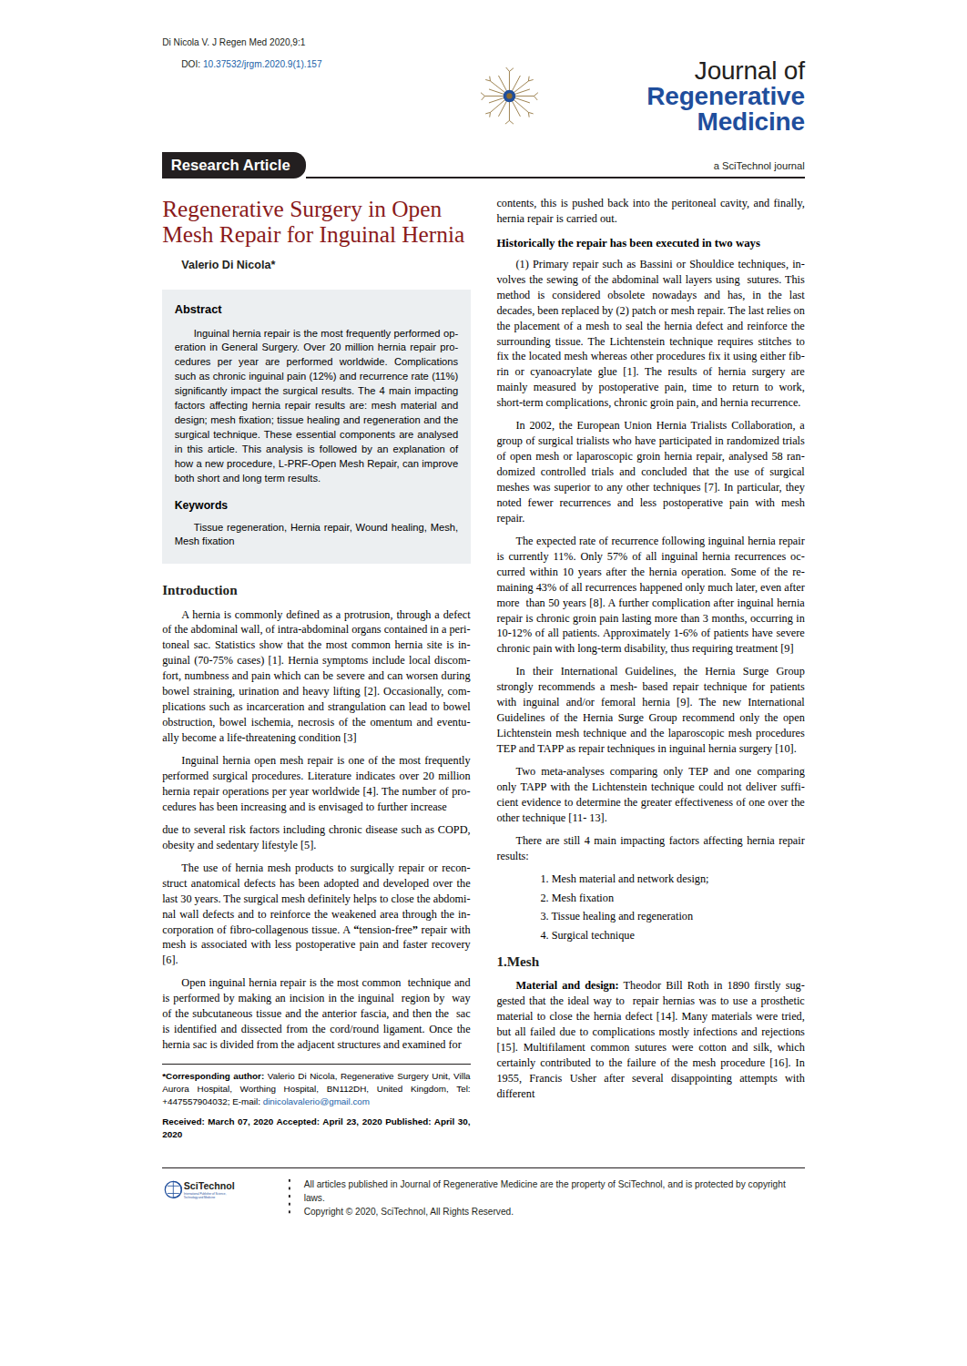Di Nicola V. J Regen Med 2020,9:1
DOI: 10.37532/jrgm.2020.9(1).157
Journal of
Regenerative Medicine
Research Article
a SciTechnol journal
Regenerative Surgery in Open Mesh Repair for Inguinal Hernia
Valerio Di Nicola*
Abstract
Inguinal hernia repair is the most frequently performed operation in General Surgery. Over 20 million hernia repair procedures per year are performed worldwide. Complications such as chronic inguinal pain (12%) and recurrence rate (11%) significantly impact the surgical results. The 4 main impacting factors affecting hernia repair results are: mesh material and design; mesh fixation; tissue healing and regeneration and the surgical technique. These essential components are analysed in this article. This analysis is followed by an explanation of how a new procedure, L-PRF-Open Mesh Repair, can improve both short and long term results.
Keywords
Tissue regeneration, Hernia repair, Wound healing, Mesh, Mesh fixation
Introduction
A hernia is commonly defined as a protrusion, through a defect of the abdominal wall, of intra-abdominal organs contained in a peritoneal sac. Statistics show that the most common hernia site is inguinal (70-75% cases) [1]. Hernia symptoms include local discomfort, numbness and pain which can be severe and can worsen during bowel straining, urination and heavy lifting [2]. Occasionally, complications such as incarceration and strangulation can lead to bowel obstruction, bowel ischemia, necrosis of the omentum and eventually become a life-threatening condition [3]
Inguinal hernia open mesh repair is one of the most frequently performed surgical procedures. Literature indicates over 20 million hernia repair operations per year worldwide [4]. The number of procedures has been increasing and is envisaged to further increase
due to several risk factors including chronic disease such as COPD, obesity and sedentary lifestyle [5].
The use of hernia mesh products to surgically repair or reconstruct anatomical defects has been adopted and developed over the last 30 years. The surgical mesh definitely helps to close the abdominal wall defects and to reinforce the weakened area through the incorporation of fibro-collagenous tissue. A “tension-free” repair with mesh is associated with less postoperative pain and faster recovery [6].
Open inguinal hernia repair is the most common technique and is performed by making an incision in the inguinal region by way of the subcutaneous tissue and the anterior fascia, and then the sac is identified and dissected from the cord/round ligament. Once the hernia sac is divided from the adjacent structures and examined for
*Corresponding author: Valerio Di Nicola, Regenerative Surgery Unit, Villa Aurora Hospital, Worthing Hospital, BN112DH, United Kingdom, Tel: +447557904032; E-mail: dinicolavalerio@gmail.com
Received: March 07, 2020 Accepted: April 23, 2020 Published: April 30, 2020
contents, this is pushed back into the peritoneal cavity, and finally, hernia repair is carried out.
Historically the repair has been executed in two ways
(1) Primary repair such as Bassini or Shouldice techniques, involves the sewing of the abdominal wall layers using sutures. This method is considered obsolete nowadays and has, in the last decades, been replaced by (2) patch or mesh repair. The last relies on the placement of a mesh to seal the hernia defect and reinforce the surrounding tissue. The Lichtenstein technique requires stitches to fix the located mesh whereas other procedures fix it using either fibrin or cyanoacrylate glue [1]. The results of hernia surgery are mainly measured by postoperative pain, time to return to work, short-term complications, chronic groin pain, and hernia recurrence.
In 2002, the European Union Hernia Trialists Collaboration, a group of surgical trialists who have participated in randomized trials of open mesh or laparoscopic groin hernia repair, analysed 58 randomized controlled trials and concluded that the use of surgical meshes was superior to any other techniques [7]. In particular, they noted fewer recurrences and less postoperative pain with mesh repair.
The expected rate of recurrence following inguinal hernia repair is currently 11%. Only 57% of all inguinal hernia recurrences occurred within 10 years after the hernia operation. Some of the remaining 43% of all recurrences happened only much later, even after more than 50 years [8]. A further complication after inguinal hernia repair is chronic groin pain lasting more than 3 months, occurring in 10-12% of all patients. Approximately 1-6% of patients have severe chronic pain with long-term disability, thus requiring treatment [9]
In their International Guidelines, the Hernia Surge Group strongly recommends a mesh- based repair technique for patients with inguinal and/or femoral hernia [9]. The new International Guidelines of the Hernia Surge Group recommend only the open Lichtenstein mesh technique and the laparoscopic mesh procedures TEP and TAPP as repair techniques in inguinal hernia surgery [10].
Two meta-analyses comparing only TEP and one comparing only TAPP with the Lichtenstein technique could not deliver sufficient evidence to determine the greater effectiveness of one over the other technique [11- 13].
There are still 4 main impacting factors affecting hernia repair results:
1. Mesh material and network design;
2. Mesh fixation
3. Tissue healing and regeneration
4. Surgical technique
1.Mesh
Material and design: Theodor Bill Roth in 1890 firstly suggested that the ideal way to repair hernias was to use a prosthetic material to close the hernia defect [14]. Many materials were tried, but all failed due to complications mostly infections and rejections [15]. Multifilament common sutures were cotton and silk, which certainly contributed to the failure of the mesh procedure [16]. In 1955, Francis Usher after several disappointing attempts with different
SciTechnol International Publisher of Science, Technology and Medicine
All articles published in Journal of Regenerative Medicine are the property of SciTechnol, and is protected by copyright laws.
Copyright © 2020, SciTechnol, All Rights Reserved.